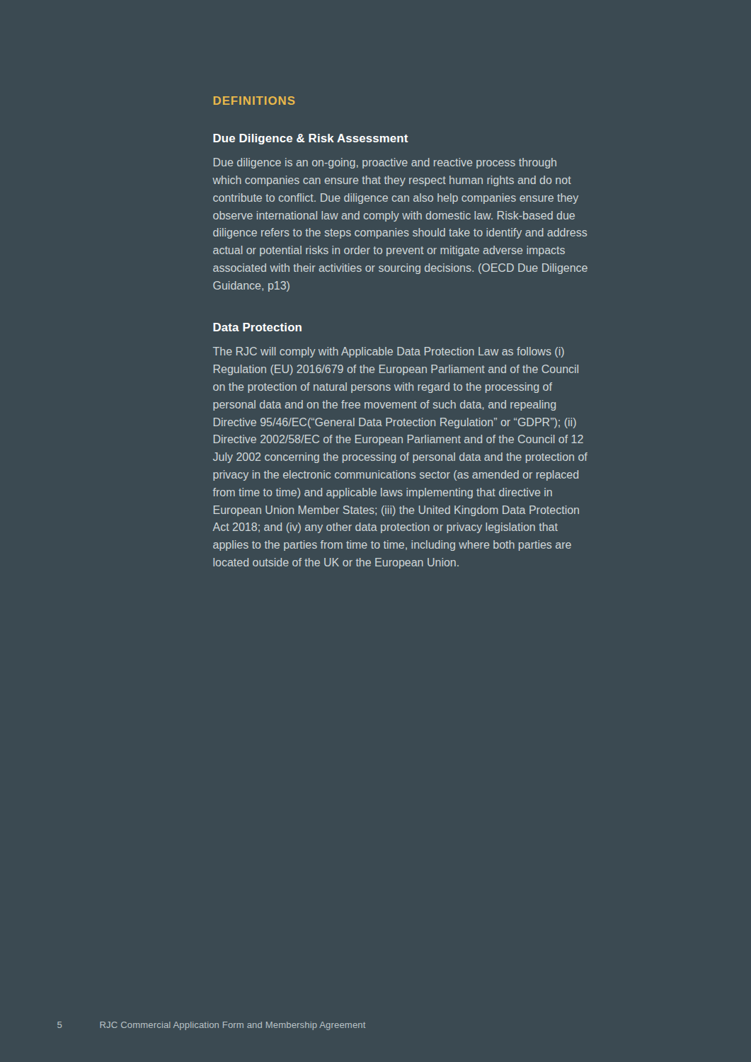Definitions
Due Diligence & Risk Assessment
Due diligence is an on-going, proactive and reactive process through which companies can ensure that they respect human rights and do not contribute to conflict. Due diligence can also help companies ensure they observe international law and comply with domestic law. Risk-based due diligence refers to the steps companies should take to identify and address actual or potential risks in order to prevent or mitigate adverse impacts associated with their activities or sourcing decisions. (OECD Due Diligence Guidance, p13)
Data Protection
The RJC will comply with Applicable Data Protection Law as follows (i) Regulation (EU) 2016/679 of the European Parliament and of the Council on the protection of natural persons with regard to the processing of personal data and on the free movement of such data, and repealing Directive 95/46/EC(“General Data Protection Regulation” or “GDPR”); (ii) Directive 2002/58/EC of the European Parliament and of the Council of 12 July 2002 concerning the processing of personal data and the protection of privacy in the electronic communications sector (as amended or replaced from time to time) and applicable laws implementing that directive in European Union Member States; (iii) the United Kingdom Data Protection Act 2018; and (iv) any other data protection or privacy legislation that applies to the parties from time to time, including where both parties are located outside of the UK or the European Union.
5 RJC Commercial Application Form and Membership Agreement